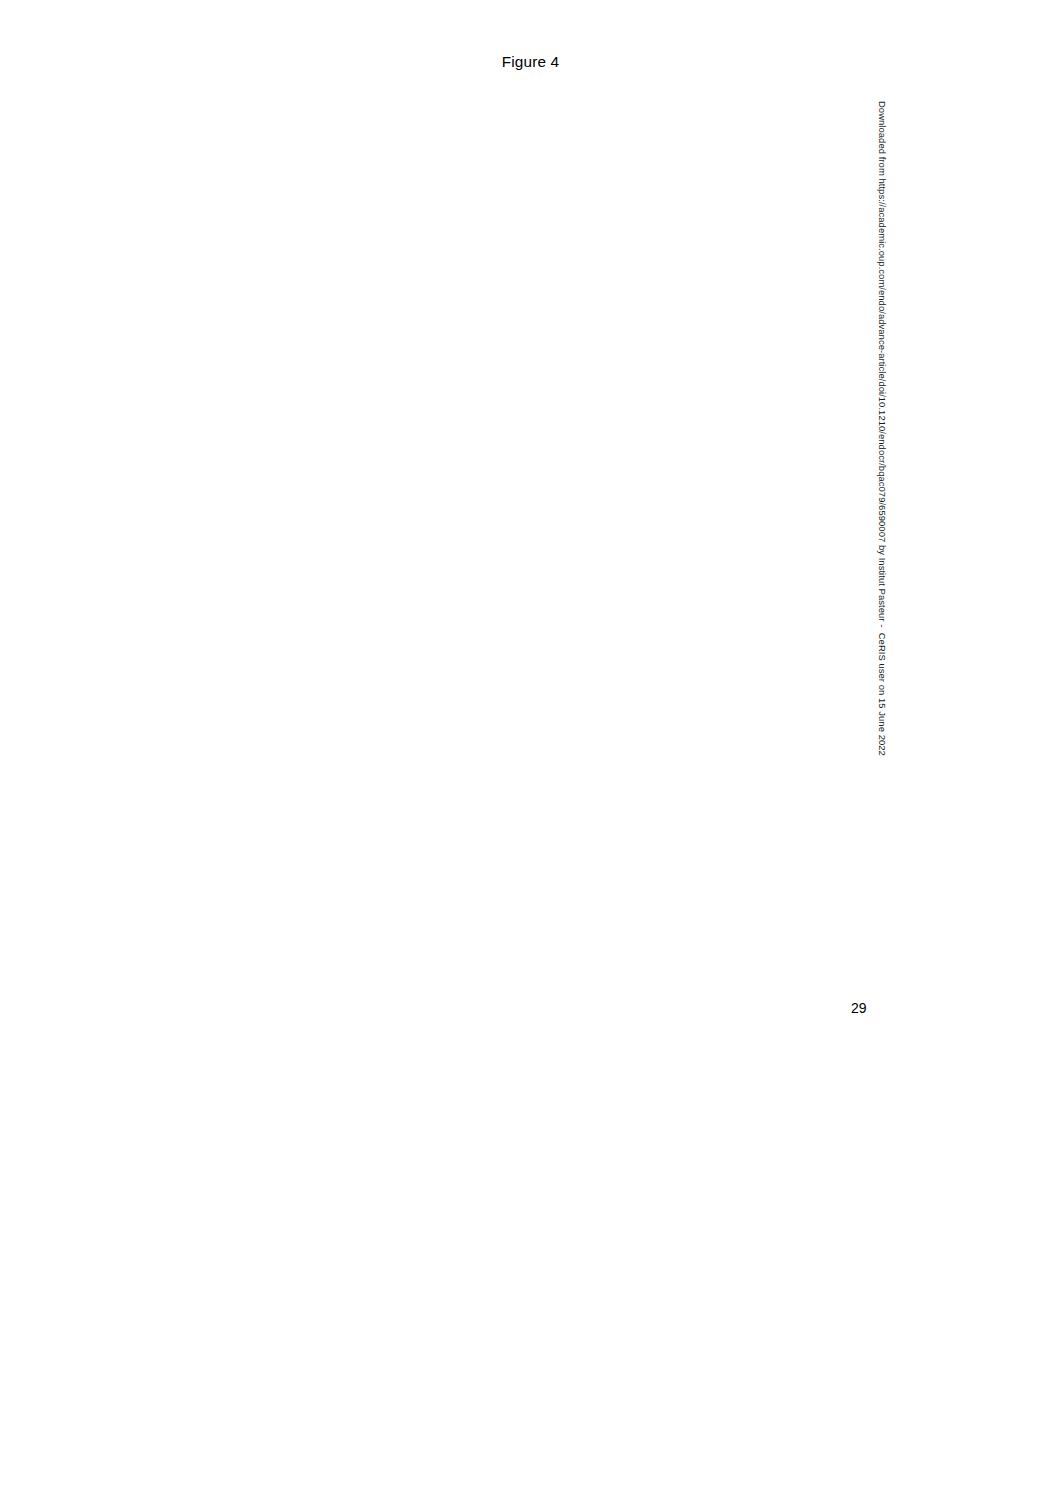Figure 4
Downloaded from https://academic.oup.com/endo/advance-article/doi/10.1210/endocr/bqac079/6590007 by Institut Pasteur - CeRIS user on 15 June 2022
29